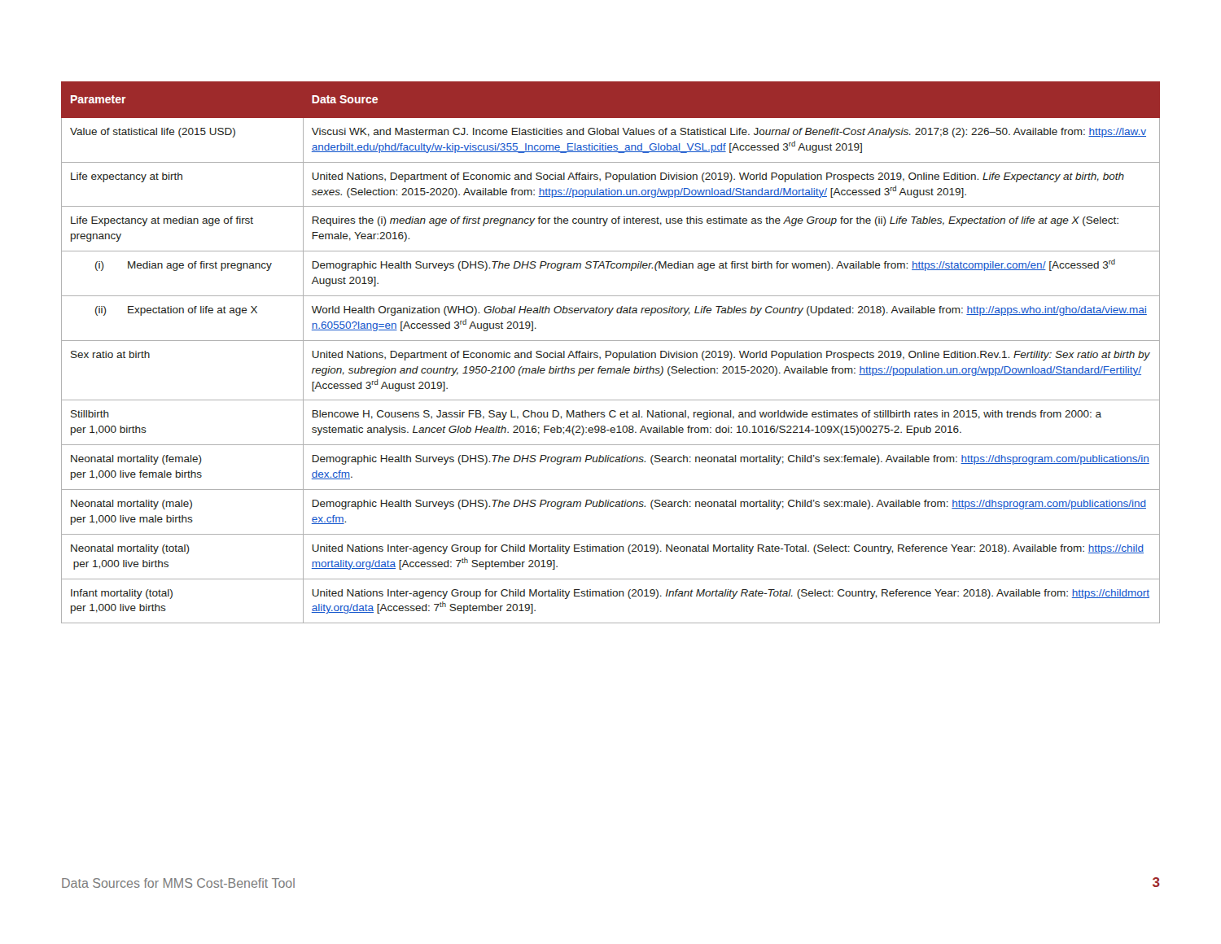| Parameter | Data Source |
| --- | --- |
| Value of statistical life (2015 USD) | Viscusi WK, and Masterman CJ. Income Elasticities and Global Values of a Statistical Life. Jo urnal of Benefit-Cost Analysis. 2017;8 (2): 226–50. Available from: https://law.vanderbilt.edu/phd/faculty/w-kip-viscusi/355_Income_Elasticities_and_Global_VSL.pdf [Accessed 3 rd August 2019] |
| Life expectancy at birth | United Nations, Department of Economic and Social Affairs, Population Division (2019). World Population Prospects 2019, Online Edition. Life Expectancy at birth, both sexes. (Selection: 2015-2020). Available from: https://population.un.org/wpp/Download/Standard/Mortality/ [Accessed 3 rd August 2019]. |
| Life Expectancy at median age of first pregnancy | Requires the (i) median age of first pregnancy for the country of interest, use this estimate as the Age Group for the (ii) Life Tables, Expectation of life at age X (Select: Female, Year:2016). |
| (i) Median age of first pregnancy | Demographic Health Surveys (DHS). The DHS Program STATcompiler.( Median age at first birth for women). Available from: https://statcompiler.com/en/ [Accessed 3 rd August 2019]. |
| (ii) Expectation of life at age X | World Health Organization (WHO). Global Health Observatory data repository, Life Tables by Country (Updated: 2018). Available from: http://apps.who.int/gho/data/view.main.60550?lang=en [Accessed 3 rd August 2019]. |
| Sex ratio at birth | United Nations, Department of Economic and Social Affairs, Population Division (2019). World Population Prospects 2019, Online Edition.Rev.1. Fertility: Sex ratio at birth by region, subregion and country, 1950-2100 (male births per female births) (Selection: 2015-2020). Available from: https://population.un.org/wpp/Download/Standard/Fertility/ [Accessed 3 rd August 2019]. |
| Stillbirth per 1,000 births | Blencowe H, Cousens S, Jassir FB, Say L, Chou D, Mathers C et al. National, regional, and worldwide estimates of stillbirth rates in 2015, with trends from 2000: a systematic analysis. Lancet Glob Health . 2016; Feb;4(2):e98-e108. Available from: doi: 10.1016/S2214-109X(15)00275-2. Epub 2016. |
| Neonatal mortality (female) per 1,000 live female births | Demographic Health Surveys (DHS). The DHS Program Publications. (Search: neonatal mortality; Child’s sex:female). Available from: https://dhsprogram.com/publications/index.cfm . |
| Neonatal mortality (male) per 1,000 live male births | Demographic Health Surveys (DHS). The DHS Program Publications. (Search: neonatal mortality; Child’s sex:male). Available from: https://dhsprogram.com/publications/index.cfm . |
| Neonatal mortality (total) per 1,000 live births | United Nations Inter-agency Group for Child Mortality Estimation (2019). Neonatal Mortality Rate-Total. (Select: Country, Reference Year: 2018). Available from: https://childmortality.org/data [Accessed: 7 th September 2019]. |
| Infant mortality (total) per 1,000 live births | United Nations Inter-agency Group for Child Mortality Estimation (2019). Infant Mortality Rate-Total. (Select: Country, Reference Year: 2018). Available from: https://childmortality.org/data [Accessed: 7 th September 2019]. |
Data Sources for MMS Cost-Benefit Tool
3